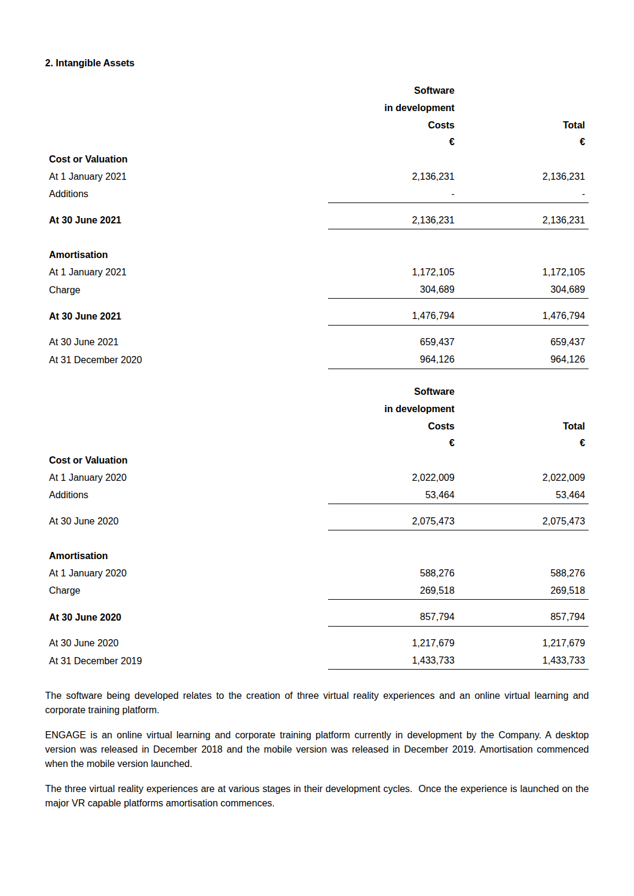2. Intangible Assets
| | Software | |
| --- | --- | --- |
| | in development | |
| | Costs | Total |
| | € | € |
| Cost or Valuation | | |
| At 1 January 2021 | 2,136,231 | 2,136,231 |
| Additions | - | - |
| At 30 June 2021 | 2,136,231 | 2,136,231 |
| Amortisation | | |
| At 1 January 2021 | 1,172,105 | 1,172,105 |
| Charge | 304,689 | 304,689 |
| At 30 June 2021 | 1,476,794 | 1,476,794 |
| At 30 June 2021 | 659,437 | 659,437 |
| At 31 December 2020 | 964,126 | 964,126 |
| | Software | |
| --- | --- | --- |
| | in development | |
| | Costs | Total |
| | € | € |
| Cost or Valuation | | |
| At 1 January 2020 | 2,022,009 | 2,022,009 |
| Additions | 53,464 | 53,464 |
| At 30 June 2020 | 2,075,473 | 2,075,473 |
| Amortisation | | |
| At 1 January 2020 | 588,276 | 588,276 |
| Charge | 269,518 | 269,518 |
| At 30 June 2020 | 857,794 | 857,794 |
| At 30 June 2020 | 1,217,679 | 1,217,679 |
| At 31 December 2019 | 1,433,733 | 1,433,733 |
The software being developed relates to the creation of three virtual reality experiences and an online virtual learning and corporate training platform.
ENGAGE is an online virtual learning and corporate training platform currently in development by the Company. A desktop version was released in December 2018 and the mobile version was released in December 2019. Amortisation commenced when the mobile version launched.
The three virtual reality experiences are at various stages in their development cycles. Once the experience is launched on the major VR capable platforms amortisation commences.